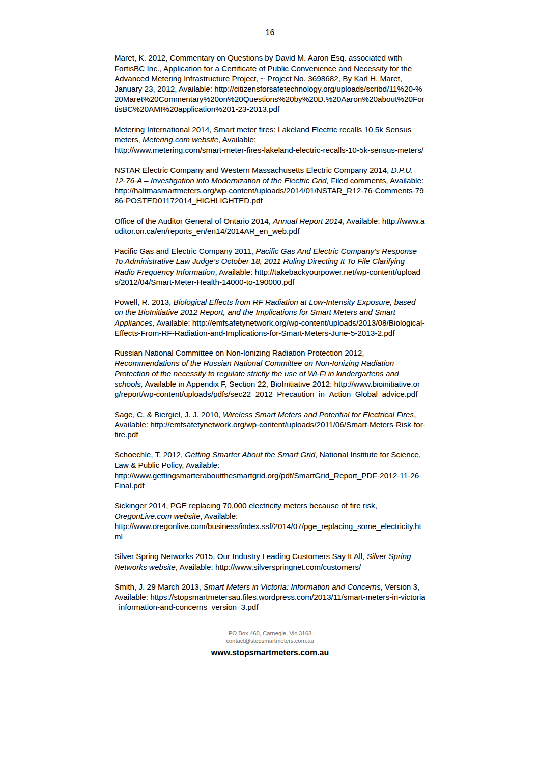16
Maret, K. 2012, Commentary on Questions by David M. Aaron Esq. associated with FortisBC Inc., Application for a Certificate of Public Convenience and Necessity for the Advanced Metering Infrastructure Project, ~ Project No. 3698682, By Karl H. Maret, January 23, 2012, Available: http://citizensforsafetechnology.org/uploads/scribd/11%20-%20Maret%20Commentary%20on%20Questions%20by%20D.%20Aaron%20about%20FortisBC%20AMI%20application%201-23-2013.pdf
Metering International 2014, Smart meter fires: Lakeland Electric recalls 10.5k Sensus meters, Metering.com website, Available:
http://www.metering.com/smart-meter-fires-lakeland-electric-recalls-10-5k-sensus-meters/
NSTAR Electric Company and Western Massachusetts Electric Company 2014, D.P.U. 12-76-A – Investigation into Modernization of the Electric Grid, Filed comments, Available: http://haltmasmartmeters.org/wp-content/uploads/2014/01/NSTAR_R12-76-Comments-7986-POSTED01172014_HIGHLIGHTED.pdf
Office of the Auditor General of Ontario 2014, Annual Report 2014, Available: http://www.auditor.on.ca/en/reports_en/en14/2014AR_en_web.pdf
Pacific Gas and Electric Company 2011, Pacific Gas And Electric Company’s Response To Administrative Law Judge’s October 18, 2011 Ruling Directing It To File Clarifying Radio Frequency Information, Available: http://takebackyourpower.net/wp-content/uploads/2012/04/Smart-Meter-Health-14000-to-190000.pdf
Powell, R. 2013, Biological Effects from RF Radiation at Low-Intensity Exposure, based on the BioInitiative 2012 Report, and the Implications for Smart Meters and Smart Appliances, Available: http://emfsafetynetwork.org/wp-content/uploads/2013/08/Biological-Effects-From-RF-Radiation-and-Implications-for-Smart-Meters-June-5-2013-2.pdf
Russian National Committee on Non-Ionizing Radiation Protection 2012, Recommendations of the Russian National Committee on Non-Ionizing Radiation Protection of the necessity to regulate strictly the use of Wi-Fi in kindergartens and schools, Available in Appendix F, Section 22, BioInitiative 2012: http://www.bioinitiative.org/report/wp-content/uploads/pdfs/sec22_2012_Precaution_in_Action_Global_advice.pdf
Sage, C. & Biergiel, J. J. 2010, Wireless Smart Meters and Potential for Electrical Fires, Available: http://emfsafetynetwork.org/wp-content/uploads/2011/06/Smart-Meters-Risk-for-fire.pdf
Schoechle, T. 2012, Getting Smarter About the Smart Grid, National Institute for Science, Law & Public Policy, Available:
http://www.gettingsmarteraboutthesmartgrid.org/pdf/SmartGrid_Report_PDF-2012-11-26-Final.pdf
Sickinger 2014, PGE replacing 70,000 electricity meters because of fire risk, OregonLive.com website, Available:
http://www.oregonlive.com/business/index.ssf/2014/07/pge_replacing_some_electricity.html
Silver Spring Networks 2015, Our Industry Leading Customers Say It All, Silver Spring Networks website, Available: http://www.silverspringnet.com/customers/
Smith, J. 29 March 2013, Smart Meters in Victoria: Information and Concerns, Version 3, Available: https://stopsmartmetersau.files.wordpress.com/2013/11/smart-meters-in-victoria_information-and-concerns_version_3.pdf
PO Box 460, Carnegie, Vic 3163
contact@stopsmartmeters.com.au
www.stopsmartmeters.com.au